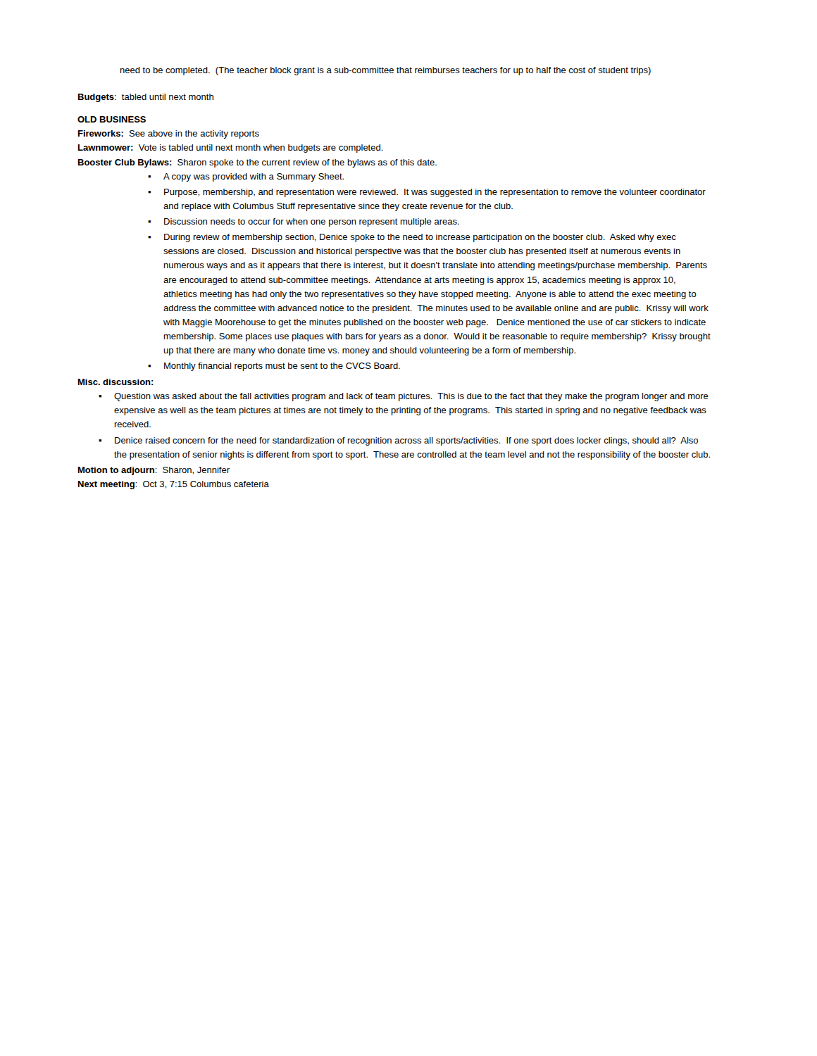need to be completed. (The teacher block grant is a sub-committee that reimburses teachers for up to half the cost of student trips)
Budgets: tabled until next month
OLD BUSINESS
Fireworks: See above in the activity reports
Lawnmower: Vote is tabled until next month when budgets are completed.
Booster Club Bylaws: Sharon spoke to the current review of the bylaws as of this date.
A copy was provided with a Summary Sheet.
Purpose, membership, and representation were reviewed. It was suggested in the representation to remove the volunteer coordinator and replace with Columbus Stuff representative since they create revenue for the club.
Discussion needs to occur for when one person represent multiple areas.
During review of membership section, Denice spoke to the need to increase participation on the booster club. Asked why exec sessions are closed. Discussion and historical perspective was that the booster club has presented itself at numerous events in numerous ways and as it appears that there is interest, but it doesn't translate into attending meetings/purchase membership. Parents are encouraged to attend sub-committee meetings. Attendance at arts meeting is approx 15, academics meeting is approx 10, athletics meeting has had only the two representatives so they have stopped meeting. Anyone is able to attend the exec meeting to address the committee with advanced notice to the president. The minutes used to be available online and are public. Krissy will work with Maggie Moorehouse to get the minutes published on the booster web page. Denice mentioned the use of car stickers to indicate membership. Some places use plaques with bars for years as a donor. Would it be reasonable to require membership? Krissy brought up that there are many who donate time vs. money and should volunteering be a form of membership.
Monthly financial reports must be sent to the CVCS Board.
Misc. discussion:
Question was asked about the fall activities program and lack of team pictures. This is due to the fact that they make the program longer and more expensive as well as the team pictures at times are not timely to the printing of the programs. This started in spring and no negative feedback was received.
Denice raised concern for the need for standardization of recognition across all sports/activities. If one sport does locker clings, should all? Also the presentation of senior nights is different from sport to sport. These are controlled at the team level and not the responsibility of the booster club.
Motion to adjourn: Sharon, Jennifer
Next meeting: Oct 3, 7:15 Columbus cafeteria